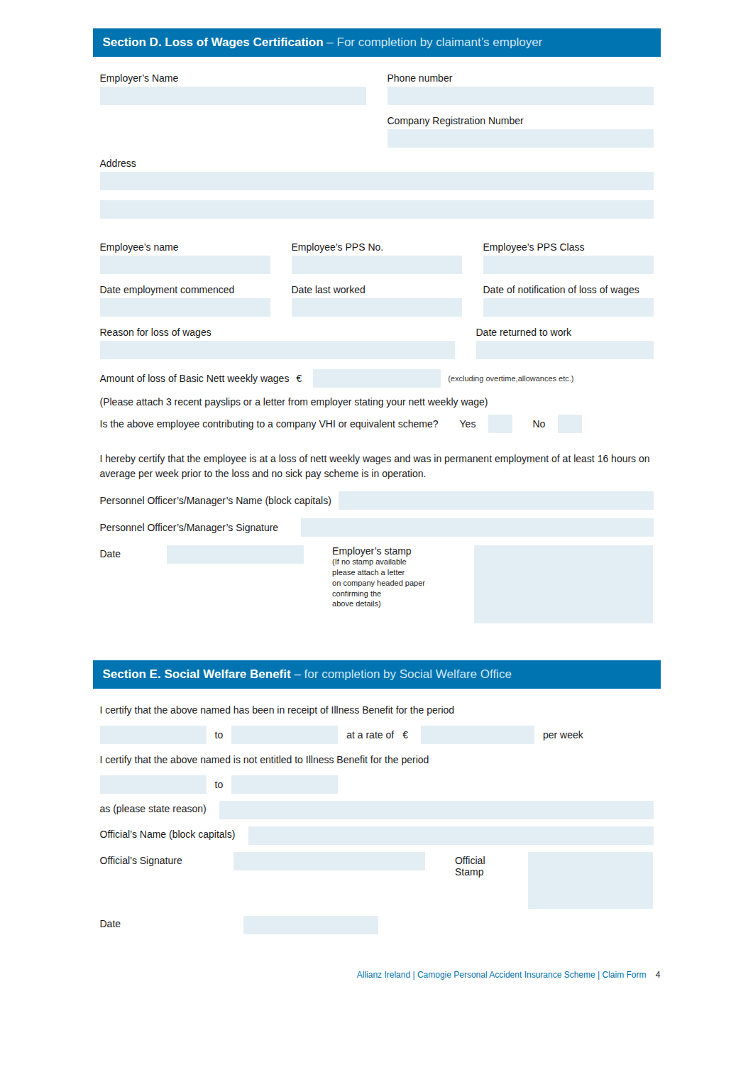Section D. Loss of Wages Certification – For completion by claimant’s employer
Employer’s Name
Phone number Company Registration Number
Address
Employee’s name
Employee’s PPS No.
Employee’s PPS Class
Date employment commenced
Date last worked
Date of notification of loss of wages
Reason for loss of wages
Date returned to work
Amount of loss of Basic Nett weekly wages € (excluding overtime,allowances etc.)
(Please attach 3 recent payslips or a letter from employer stating your nett weekly wage)
Is the above employee contributing to a company VHI or equivalent scheme? Yes No
I hereby certify that the employee is at a loss of nett weekly wages and was in permanent employment of at least 16 hours on average per week prior to the loss and no sick pay scheme is in operation.
Personnel Officer’s/Manager’s Name (block capitals)
Personnel Officer’s/Manager’s Signature
Date
Employer’s stamp
(If no stamp available
please attach a letter
on company headed paper
confirming the
above details)
Section E. Social Welfare Benefit – for completion by Social Welfare Office
I certify that the above named has been in receipt of Illness Benefit for the period
to at a rate of € per week
I certify that the above named is not entitled to Illness Benefit for the period
to
as (please state reason)
Official’s Name (block capitals)
Official’s Signature Official Stamp
Date
Allianz Ireland | Camogie Personal Accident Insurance Scheme | Claim Form 4